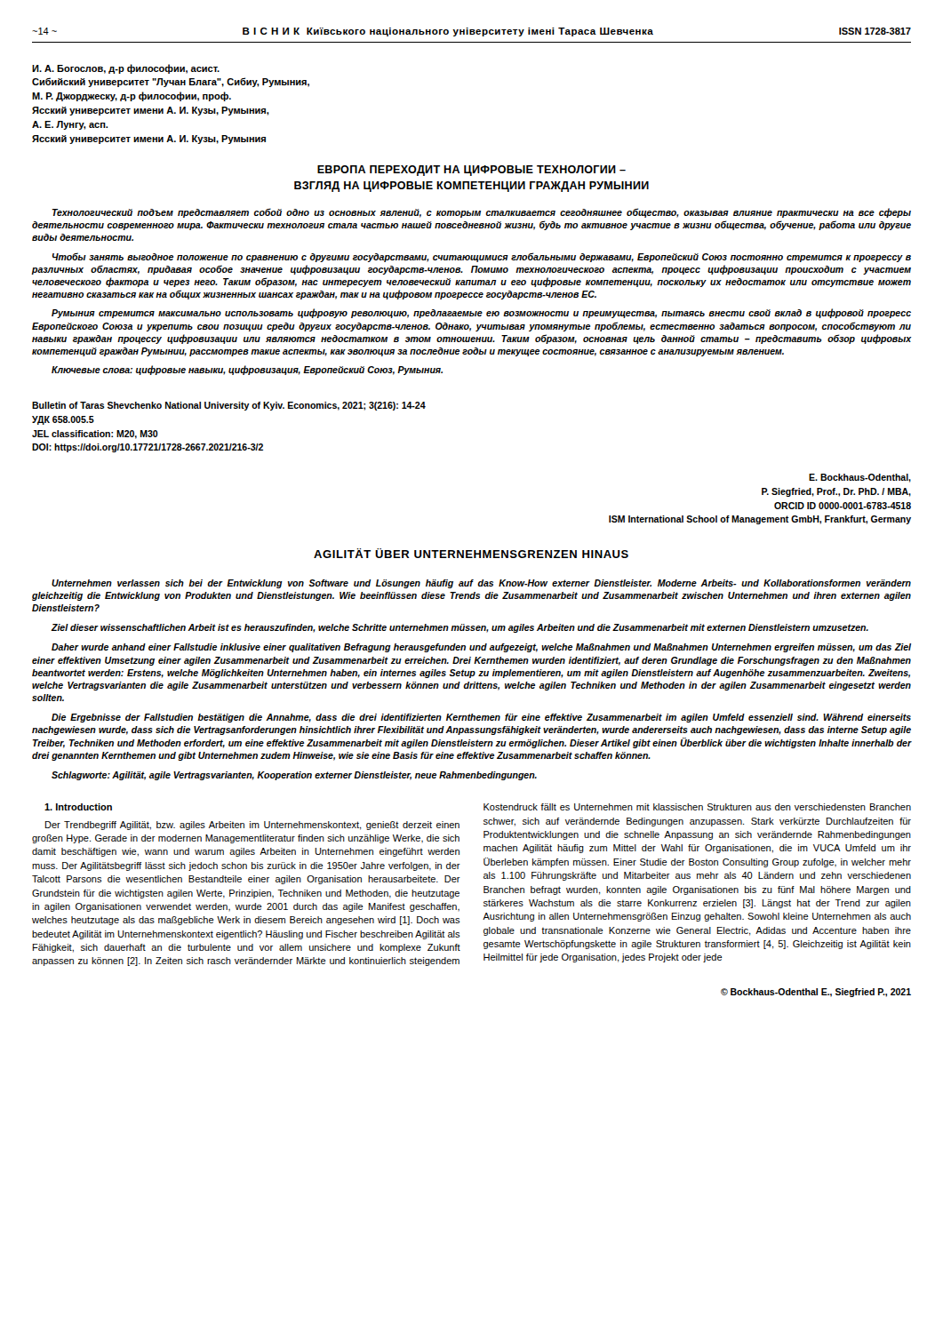~14 ~ В І С Н И К Київського національного університету імені Тараса Шевченка ISSN 1728-3817
И. А. Богослов, д-р философии, асист.
Сибийский университет "Лучан Блага", Сибиу, Румыния,
М. Р. Джорджеску, д-р философии, проф.
Ясский университет имени А. И. Кузы, Румыния,
А. Е. Лунгу, асп.
Ясский университет имени А. И. Кузы, Румыния
ЕВРОПА ПЕРЕХОДИТ НА ЦИФРОВЫЕ ТЕХНОЛОГИИ –
ВЗГЛЯД НА ЦИФРОВЫЕ КОМПЕТЕНЦИИ ГРАЖДАН РУМЫНИИ
Технологический подъем представляет собой одно из основных явлений, с которым сталкивается сегодняшнее общество, оказывая влияние практически на все сферы деятельности современного мира. Фактически технология стала частью нашей повседневной жизни, будь то активное участие в жизни общества, обучение, работа или другие виды деятельности.
Чтобы занять выгодное положение по сравнению с другими государствами, считающимися глобальными державами, Европейский Союз постоянно стремится к прогрессу в различных областях, придавая особое значение цифровизации государств-членов. Помимо технологического аспекта, процесс цифровизации происходит с участием человеческого фактора и через него. Таким образом, нас интересует человеческий капитал и его цифровые компетенции, поскольку их недостаток или отсутствие может негативно сказаться как на общих жизненных шансах граждан, так и на цифровом прогрессе государств-членов ЕС.
Румыния стремится максимально использовать цифровую революцию, предлагаемые ею возможности и преимущества, пытаясь внести свой вклад в цифровой прогресс Европейского Союза и укрепить свои позиции среди других государств-членов. Однако, учитывая упомянутые проблемы, естественно задаться вопросом, способствуют ли навыки граждан процессу цифровизации или являются недостатком в этом отношении. Таким образом, основная цель данной статьи – представить обзор цифровых компетенций граждан Румынии, рассмотрев такие аспекты, как эволюция за последние годы и текущее состояние, связанное с анализируемым явлением.
Ключевые слова: цифровые навыки, цифровизация, Европейский Союз, Румыния.
Bulletin of Taras Shevchenko National University of Kyiv. Economics, 2021; 3(216): 14-24
УДК 658.005.5
JEL classification: M20, M30
DOI: https://doi.org/10.17721/1728-2667.2021/216-3/2
E. Bockhaus-Odenthal,
P. Siegfried, Prof., Dr. PhD. / MBA,
ORCID ID 0000-0001-6783-4518
ISM International School of Management GmbH, Frankfurt, Germany
AGILITÄT ÜBER UNTERNEHMENSGRENZEN HINAUS
Unternehmen verlassen sich bei der Entwicklung von Software und Lösungen häufig auf das Know-How externer Dienstleister. Moderne Arbeits- und Kollaborationsformen verändern gleichzeitig die Entwicklung von Produkten und Dienstleistungen. Wie beeinflüssen diese Trends die Zusammenarbeit und Zusammenarbeit zwischen Unternehmen und ihren externen agilen Dienstleistern?
Ziel dieser wissenschaftlichen Arbeit ist es herauszufinden, welche Schritte unternehmen müssen, um agiles Arbeiten und die Zusammenarbeit mit externen Dienstleistern umzusetzen.
Daher wurde anhand einer Fallstudie inklusive einer qualitativen Befragung herausgefunden und aufgezeigt, welche Maßnahmen und Maßnahmen Unternehmen ergreifen müssen, um das Ziel einer effektiven Umsetzung einer agilen Zusammenarbeit und Zusammenarbeit zu erreichen. Drei Kernthemen wurden identifiziert, auf deren Grundlage die Forschungsfragen zu den Maßnahmen beantwortet werden: Erstens, welche Möglichkeiten Unternehmen haben, ein internes agiles Setup zu implementieren, um mit agilen Dienstleistern auf Augenhöhe zusammenzuarbeiten. Zweitens, welche Vertragsvarianten die agile Zusammenarbeit unterstützen und verbessern können und drittens, welche agilen Techniken und Methoden in der agilen Zusammenarbeit eingesetzt werden sollten.
Die Ergebnisse der Fallstudien bestätigen die Annahme, dass die drei identifizierten Kernthemen für eine effektive Zusammenarbeit im agilen Umfeld essenziell sind. Während einerseits nachgewiesen wurde, dass sich die Vertragsanforderungen hinsichtlich ihrer Flexibilität und Anpassungsfähigkeit veränderten, wurde andererseits auch nachgewiesen, dass das interne Setup agile Treiber, Techniken und Methoden erfordert, um eine effektive Zusammenarbeit mit agilen Dienstleistern zu ermöglichen. Dieser Artikel gibt einen Überblick über die wichtigsten Inhalte innerhalb der drei genannten Kernthemen und gibt Unternehmen zudem Hinweise, wie sie eine Basis für eine effektive Zusammenarbeit schaffen können.
Schlagworte: Agilität, agile Vertragsvarianten, Kooperation externer Dienstleister, neue Rahmenbedingungen.
1. Introduction
Der Trendbegriff Agilität, bzw. agiles Arbeiten im Unternehmenskontext, genießt derzeit einen großen Hype. Gerade in der modernen Managementliteratur finden sich unzählige Werke, die sich damit beschäftigen wie, wann und warum agiles Arbeiten in Unternehmen eingeführt werden muss. Der Agilitätsbegriff lässt sich jedoch schon bis zurück in die 1950er Jahre verfolgen, in der Talcott Parsons die wesentlichen Bestandteile einer agilen Organisation herausarbeitete. Der Grundstein für die wichtigsten agilen Werte, Prinzipien, Techniken und Methoden, die heutzutage in agilen Organisationen verwendet werden, wurde 2001 durch das agile Manifest geschaffen, welches heutzutage als das maßgebliche Werk in diesem Bereich angesehen wird [1]. Doch was bedeutet Agilität im Unternehmenskontext eigentlich? Häusling und Fischer beschreiben Agilität als Fähigkeit, sich dauerhaft an die turbulente und vor allem unsichere und komplexe Zukunft anpassen zu können [2]. In Zeiten sich rasch verändernder Märkte und kontinuierlich steigendem Kostendruck fällt es Unternehmen mit klassischen Strukturen aus den verschiedensten Branchen schwer, sich auf verändernde Bedingungen anzupassen. Stark verkürzte Durchlaufzeiten für Produktentwicklungen und die schnelle Anpassung an sich verändernde Rahmenbedingungen machen Agilität häufig zum Mittel der Wahl für Organisationen, die im VUCA Umfeld um ihr Überleben kämpfen müssen. Einer Studie der Boston Consulting Group zufolge, in welcher mehr als 1.100 Führungskräfte und Mitarbeiter aus mehr als 40 Ländern und zehn verschiedenen Branchen befragt wurden, konnten agile Organisationen bis zu fünf Mal höhere Margen und stärkeres Wachstum als die starre Konkurrenz erzielen [3]. Längst hat der Trend zur agilen Ausrichtung in allen Unternehmensgrößen Einzug gehalten. Sowohl kleine Unternehmen als auch globale und transnationale Konzerne wie General Electric, Adidas und Accenture haben ihre gesamte Wertschöpfungskette in agile Strukturen transformiert [4, 5]. Gleichzeitig ist Agilität kein Heilmittel für jede Organisation, jedes Projekt oder jede
© Bockhaus-Odenthal E., Siegfried P., 2021